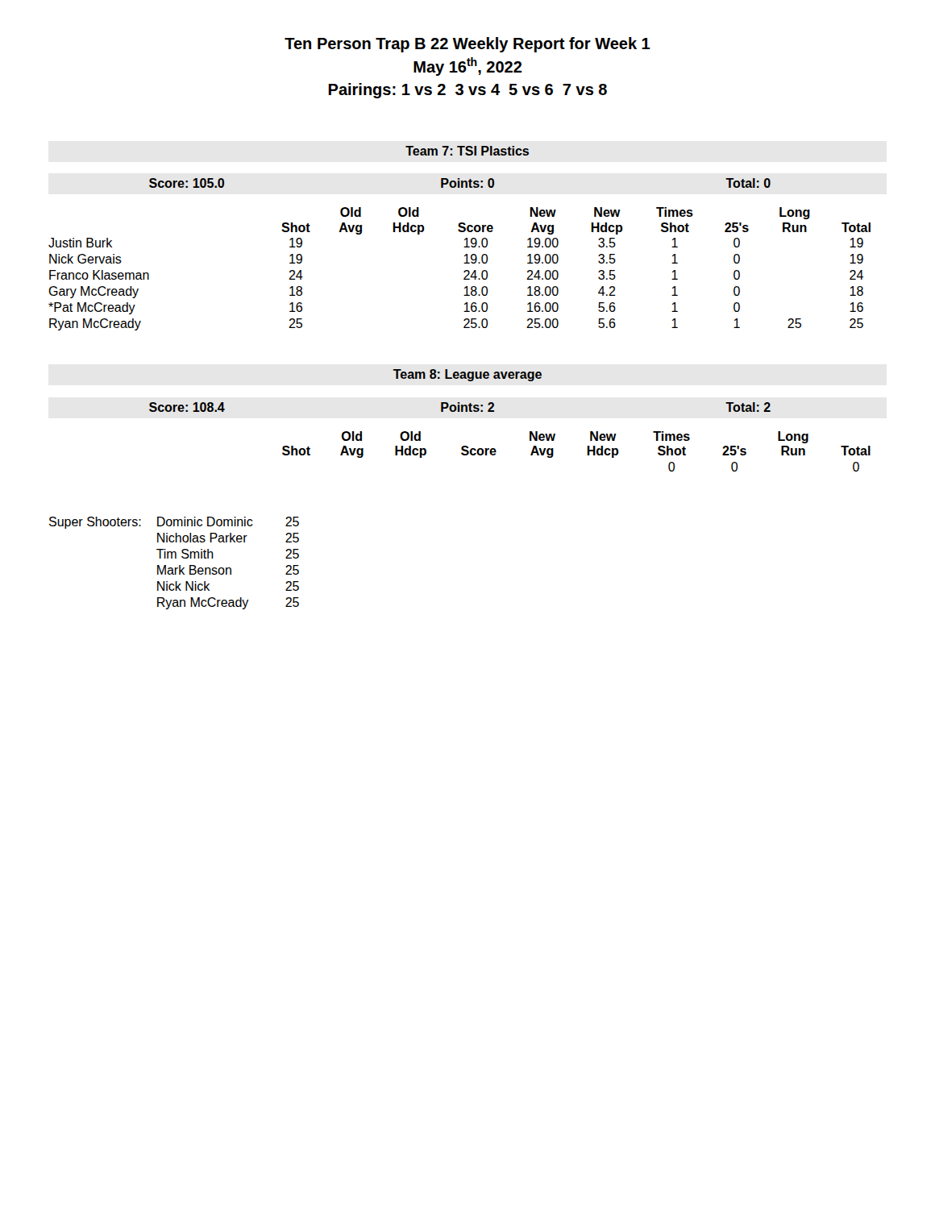Ten Person Trap B 22 Weekly Report for Week 1
May 16th, 2022
Pairings: 1 vs 2 3 vs 4 5 vs 6 7 vs 8
| Team 7: TSI Plastics |
| Score: 105.0 | Points: 0 | Total: 0 |
| | Shot | Old Avg | Old Hdcp | Score | New Avg | New Hdcp | Times Shot | 25's | Long Run | Total |
| --- | --- | --- | --- | --- | --- | --- | --- | --- | --- | --- |
| Justin Burk | 19 | | | 19.0 | 19.00 | 3.5 | 1 | 0 | | 19 |
| Nick Gervais | 19 | | | 19.0 | 19.00 | 3.5 | 1 | 0 | | 19 |
| Franco Klaseman | 24 | | | 24.0 | 24.00 | 3.5 | 1 | 0 | | 24 |
| Gary McCready | 18 | | | 18.0 | 18.00 | 4.2 | 1 | 0 | | 18 |
| *Pat McCready | 16 | | | 16.0 | 16.00 | 5.6 | 1 | 0 | | 16 |
| Ryan McCready | 25 | | | 25.0 | 25.00 | 5.6 | 1 | 1 | 25 | 25 |
| Team 8: League average |
| Score: 108.4 | Points: 2 | Total: 2 |
| | Shot | Old Avg | Old Hdcp | Score | New Avg | New Hdcp | Times Shot | 25's | Long Run | Total |
| --- | --- | --- | --- | --- | --- | --- | --- | --- | --- | --- |
| | | | | | | | 0 | 0 | | 0 |
| Super Shooters: | Dominic Dominic | 25 |
| | Nicholas Parker | 25 |
| | Tim Smith | 25 |
| | Mark Benson | 25 |
| | Nick Nick | 25 |
| | Ryan McCready | 25 |